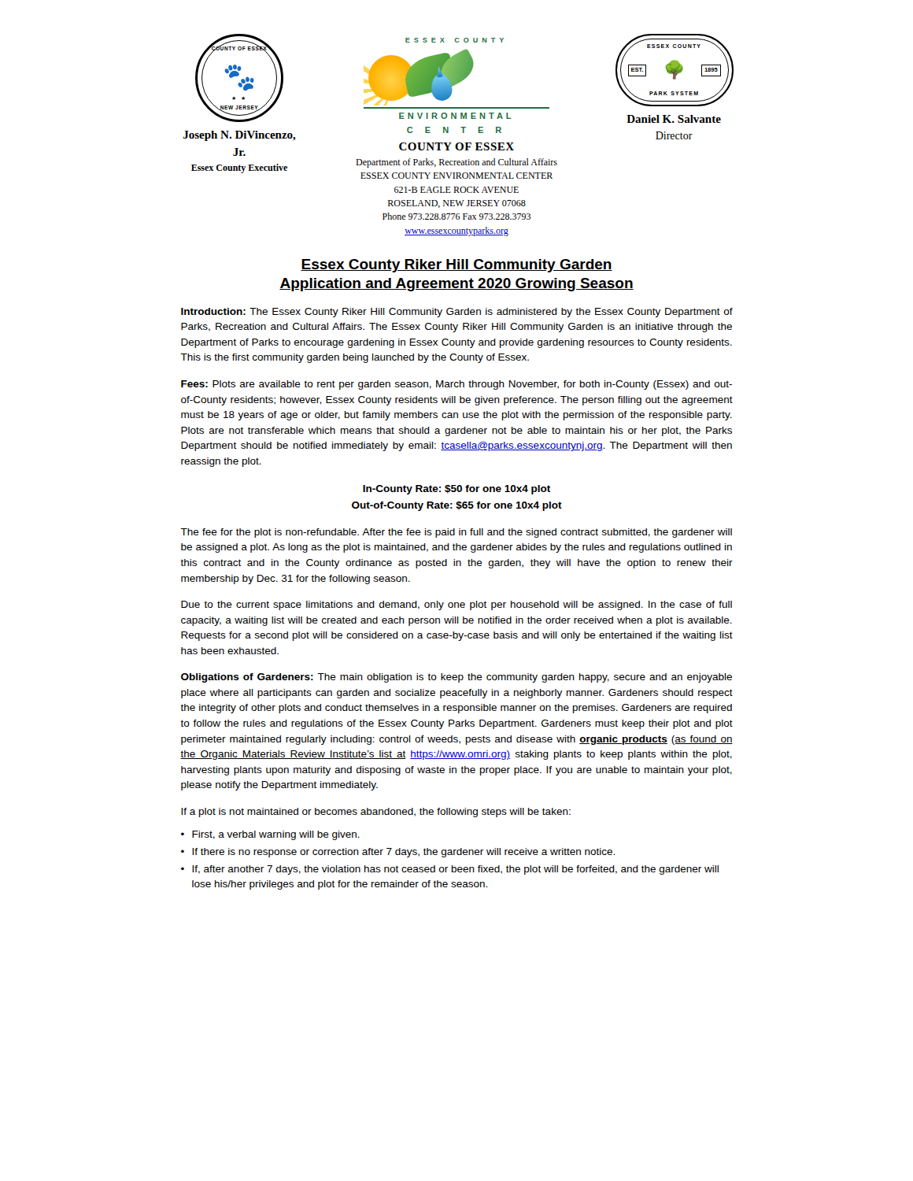County of Essex
🐾
★ ★
New Jersey
Joseph N. DiVincenzo, Jr.
Essex County Executive
Essex County
Environmental
C E N T E R
COUNTY OF ESSEX
Department of Parks, Recreation and Cultural Affairs
ESSEX COUNTY ENVIRONMENTAL CENTER
621-B EAGLE ROCK AVENUE
ROSELAND, NEW JERSEY 07068
Phone 973.228.8776 Fax 973.228.3793
www.essexcountyparks.org
Essex County
EST. 🌳 1895
Park System
Daniel K. Salvante
Director
Essex County Riker Hill Community Garden
Application and Agreement 2020 Growing Season
Introduction: The Essex County Riker Hill Community Garden is administered by the Essex County Department of Parks, Recreation and Cultural Affairs. The Essex County Riker Hill Community Garden is an initiative through the Department of Parks to encourage gardening in Essex County and provide gardening resources to County residents. This is the first community garden being launched by the County of Essex.
Fees: Plots are available to rent per garden season, March through November, for both in-County (Essex) and out-of-County residents; however, Essex County residents will be given preference. The person filling out the agreement must be 18 years of age or older, but family members can use the plot with the permission of the responsible party. Plots are not transferable which means that should a gardener not be able to maintain his or her plot, the Parks Department should be notified immediately by email: tcasella@parks.essexcountynj.org. The Department will then reassign the plot.
In-County Rate: $50 for one 10x4 plot
Out-of-County Rate: $65 for one 10x4 plot
The fee for the plot is non-refundable. After the fee is paid in full and the signed contract submitted, the gardener will be assigned a plot. As long as the plot is maintained, and the gardener abides by the rules and regulations outlined in this contract and in the County ordinance as posted in the garden, they will have the option to renew their membership by Dec. 31 for the following season.
Due to the current space limitations and demand, only one plot per household will be assigned. In the case of full capacity, a waiting list will be created and each person will be notified in the order received when a plot is available. Requests for a second plot will be considered on a case-by-case basis and will only be entertained if the waiting list has been exhausted.
Obligations of Gardeners: The main obligation is to keep the community garden happy, secure and an enjoyable place where all participants can garden and socialize peacefully in a neighborly manner. Gardeners should respect the integrity of other plots and conduct themselves in a responsible manner on the premises. Gardeners are required to follow the rules and regulations of the Essex County Parks Department. Gardeners must keep their plot and plot perimeter maintained regularly including: control of weeds, pests and disease with organic products (as found on the Organic Materials Review Institute’s list at https://www.omri.org) staking plants to keep plants within the plot, harvesting plants upon maturity and disposing of waste in the proper place. If you are unable to maintain your plot, please notify the Department immediately.
If a plot is not maintained or becomes abandoned, the following steps will be taken:
First, a verbal warning will be given.
If there is no response or correction after 7 days, the gardener will receive a written notice.
If, after another 7 days, the violation has not ceased or been fixed, the plot will be forfeited, and the gardener will lose his/her privileges and plot for the remainder of the season.